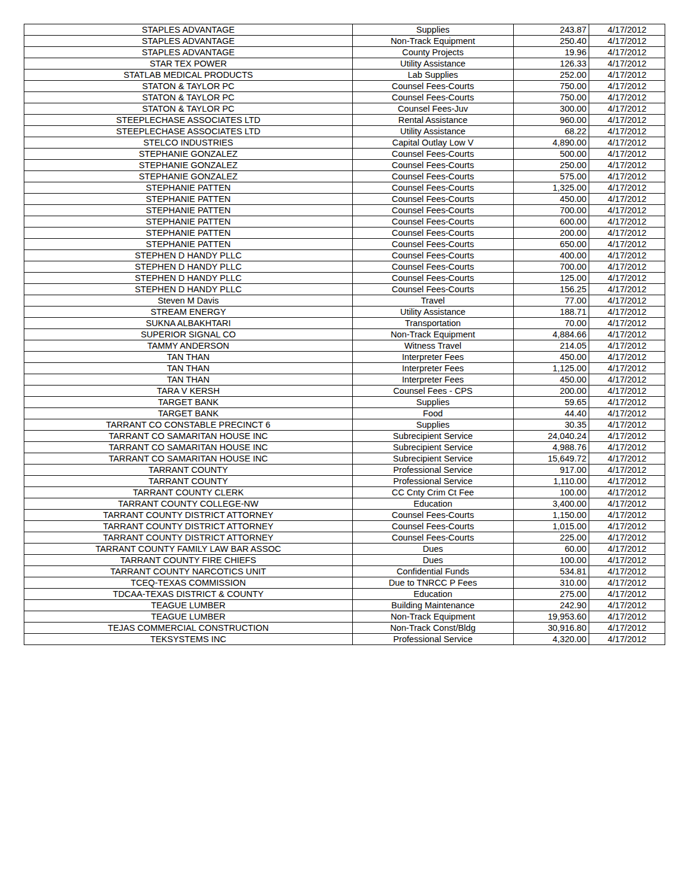| STAPLES ADVANTAGE | Supplies | 243.87 | 4/17/2012 |
| STAPLES ADVANTAGE | Non-Track Equipment | 250.40 | 4/17/2012 |
| STAPLES ADVANTAGE | County Projects | 19.96 | 4/17/2012 |
| STAR TEX POWER | Utility Assistance | 126.33 | 4/17/2012 |
| STATLAB MEDICAL PRODUCTS | Lab Supplies | 252.00 | 4/17/2012 |
| STATON & TAYLOR PC | Counsel Fees-Courts | 750.00 | 4/17/2012 |
| STATON & TAYLOR PC | Counsel Fees-Courts | 750.00 | 4/17/2012 |
| STATON & TAYLOR PC | Counsel Fees-Juv | 300.00 | 4/17/2012 |
| STEEPLECHASE ASSOCIATES LTD | Rental Assistance | 960.00 | 4/17/2012 |
| STEEPLECHASE ASSOCIATES LTD | Utility Assistance | 68.22 | 4/17/2012 |
| STELCO INDUSTRIES | Capital Outlay Low V | 4,890.00 | 4/17/2012 |
| STEPHANIE GONZALEZ | Counsel Fees-Courts | 500.00 | 4/17/2012 |
| STEPHANIE GONZALEZ | Counsel Fees-Courts | 250.00 | 4/17/2012 |
| STEPHANIE GONZALEZ | Counsel Fees-Courts | 575.00 | 4/17/2012 |
| STEPHANIE PATTEN | Counsel Fees-Courts | 1,325.00 | 4/17/2012 |
| STEPHANIE PATTEN | Counsel Fees-Courts | 450.00 | 4/17/2012 |
| STEPHANIE PATTEN | Counsel Fees-Courts | 700.00 | 4/17/2012 |
| STEPHANIE PATTEN | Counsel Fees-Courts | 600.00 | 4/17/2012 |
| STEPHANIE PATTEN | Counsel Fees-Courts | 200.00 | 4/17/2012 |
| STEPHANIE PATTEN | Counsel Fees-Courts | 650.00 | 4/17/2012 |
| STEPHEN D HANDY PLLC | Counsel Fees-Courts | 400.00 | 4/17/2012 |
| STEPHEN D HANDY PLLC | Counsel Fees-Courts | 700.00 | 4/17/2012 |
| STEPHEN D HANDY PLLC | Counsel Fees-Courts | 125.00 | 4/17/2012 |
| STEPHEN D HANDY PLLC | Counsel Fees-Courts | 156.25 | 4/17/2012 |
| Steven M Davis | Travel | 77.00 | 4/17/2012 |
| STREAM ENERGY | Utility Assistance | 188.71 | 4/17/2012 |
| SUKNA ALBAKHTARI | Transportation | 70.00 | 4/17/2012 |
| SUPERIOR SIGNAL CO | Non-Track Equipment | 4,884.66 | 4/17/2012 |
| TAMMY ANDERSON | Witness Travel | 214.05 | 4/17/2012 |
| TAN THAN | Interpreter Fees | 450.00 | 4/17/2012 |
| TAN THAN | Interpreter Fees | 1,125.00 | 4/17/2012 |
| TAN THAN | Interpreter Fees | 450.00 | 4/17/2012 |
| TARA V KERSH | Counsel Fees - CPS | 200.00 | 4/17/2012 |
| TARGET BANK | Supplies | 59.65 | 4/17/2012 |
| TARGET BANK | Food | 44.40 | 4/17/2012 |
| TARRANT CO CONSTABLE PRECINCT 6 | Supplies | 30.35 | 4/17/2012 |
| TARRANT CO SAMARITAN HOUSE INC | Subrecipient Service | 24,040.24 | 4/17/2012 |
| TARRANT CO SAMARITAN HOUSE INC | Subrecipient Service | 4,988.76 | 4/17/2012 |
| TARRANT CO SAMARITAN HOUSE INC | Subrecipient Service | 15,649.72 | 4/17/2012 |
| TARRANT COUNTY | Professional Service | 917.00 | 4/17/2012 |
| TARRANT COUNTY | Professional Service | 1,110.00 | 4/17/2012 |
| TARRANT COUNTY CLERK | CC Cnty Crim Ct Fee | 100.00 | 4/17/2012 |
| TARRANT COUNTY COLLEGE-NW | Education | 3,400.00 | 4/17/2012 |
| TARRANT COUNTY DISTRICT ATTORNEY | Counsel Fees-Courts | 1,150.00 | 4/17/2012 |
| TARRANT COUNTY DISTRICT ATTORNEY | Counsel Fees-Courts | 1,015.00 | 4/17/2012 |
| TARRANT COUNTY DISTRICT ATTORNEY | Counsel Fees-Courts | 225.00 | 4/17/2012 |
| TARRANT COUNTY FAMILY LAW BAR ASSOC | Dues | 60.00 | 4/17/2012 |
| TARRANT COUNTY FIRE CHIEFS | Dues | 100.00 | 4/17/2012 |
| TARRANT COUNTY NARCOTICS UNIT | Confidential Funds | 534.81 | 4/17/2012 |
| TCEQ-TEXAS COMMISSION | Due to TNRCC P Fees | 310.00 | 4/17/2012 |
| TDCAA-TEXAS DISTRICT & COUNTY | Education | 275.00 | 4/17/2012 |
| TEAGUE LUMBER | Building Maintenance | 242.90 | 4/17/2012 |
| TEAGUE LUMBER | Non-Track Equipment | 19,953.60 | 4/17/2012 |
| TEJAS COMMERCIAL CONSTRUCTION | Non-Track Const/Bldg | 30,916.80 | 4/17/2012 |
| TEKSYSTEMS INC | Professional Service | 4,320.00 | 4/17/2012 |